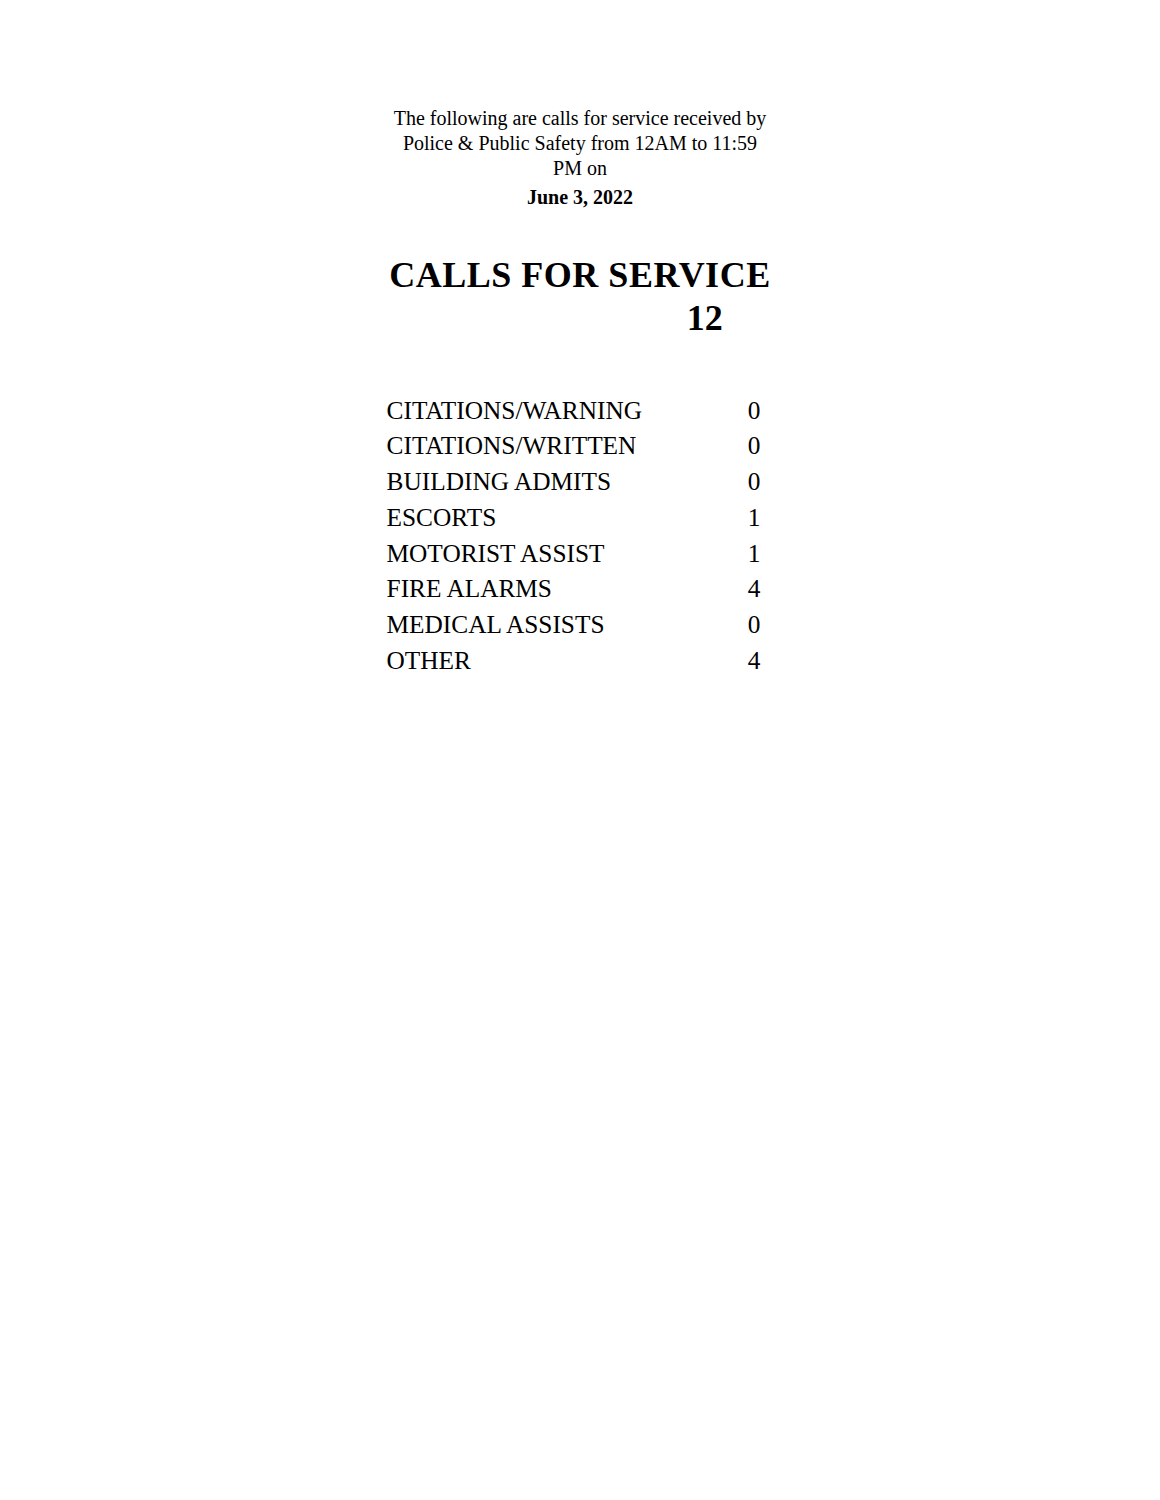The following are calls for service received by Police & Public Safety from 12AM to 11:59 PM on June 3, 2022
CALLS FOR SERVICE
12
| CITATIONS/WARNING | 0 |
| CITATIONS/WRITTEN | 0 |
| BUILDING ADMITS | 0 |
| ESCORTS | 1 |
| MOTORIST ASSIST | 1 |
| FIRE ALARMS | 4 |
| MEDICAL ASSISTS | 0 |
| OTHER | 4 |